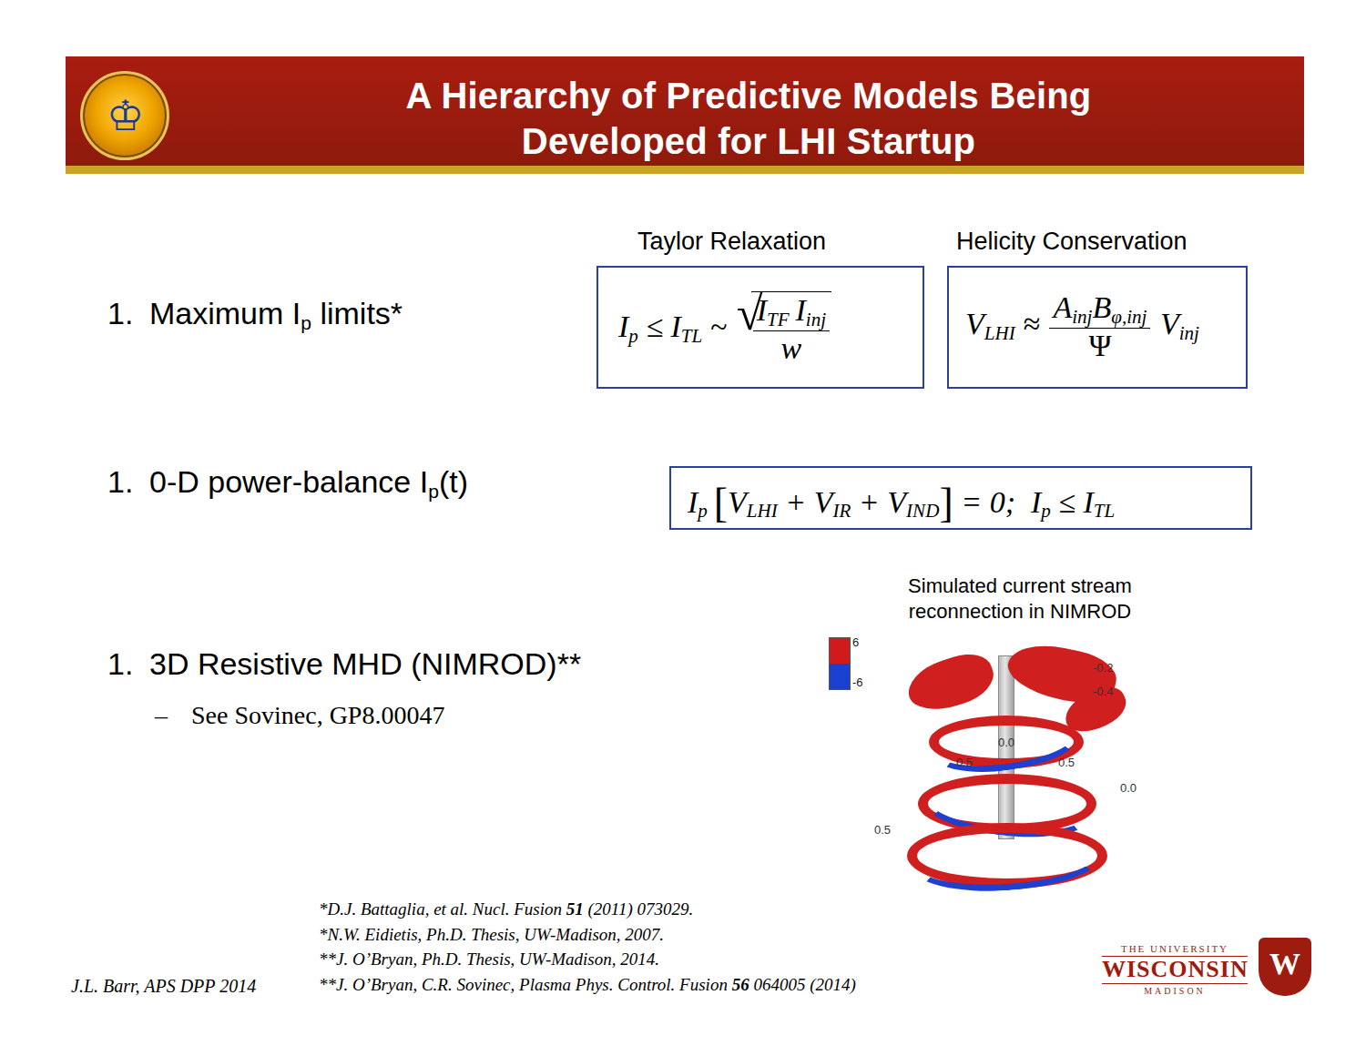A Hierarchy of Predictive Models Being
Developed for LHI Startup
♔
Taylor Relaxation
Helicity Conservation
1. Maximum Ip limits*
Ip ≤ ITL ~ ITF Iinj w
VLHI ≈ AinjBφ,inj Ψ Vinj
1. 0-D power-balance Ip(t)
Ip [VLHI + VIR + VIND] = 0; Ip ≤ ITL
1. 3D Resistive MHD (NIMROD)**
–See Sovinec, GP8.00047
Simulated current stream
reconnection in NIMROD
6
-6
-0.2
-0.4
0.0
0.5
0.5
0.0
0.5
*D.J. Battaglia, et al. Nucl. Fusion 51 (2011) 073029.
*N.W. Eidietis, Ph.D. Thesis, UW-Madison, 2007.
**J. O’Bryan, Ph.D. Thesis, UW-Madison, 2014.
**J. O’Bryan, C.R. Sovinec, Plasma Phys. Control. Fusion 56 064005 (2014)
J.L. Barr, APS DPP 2014
THE UNIVERSITY
WISCONSIN
MADISON
W